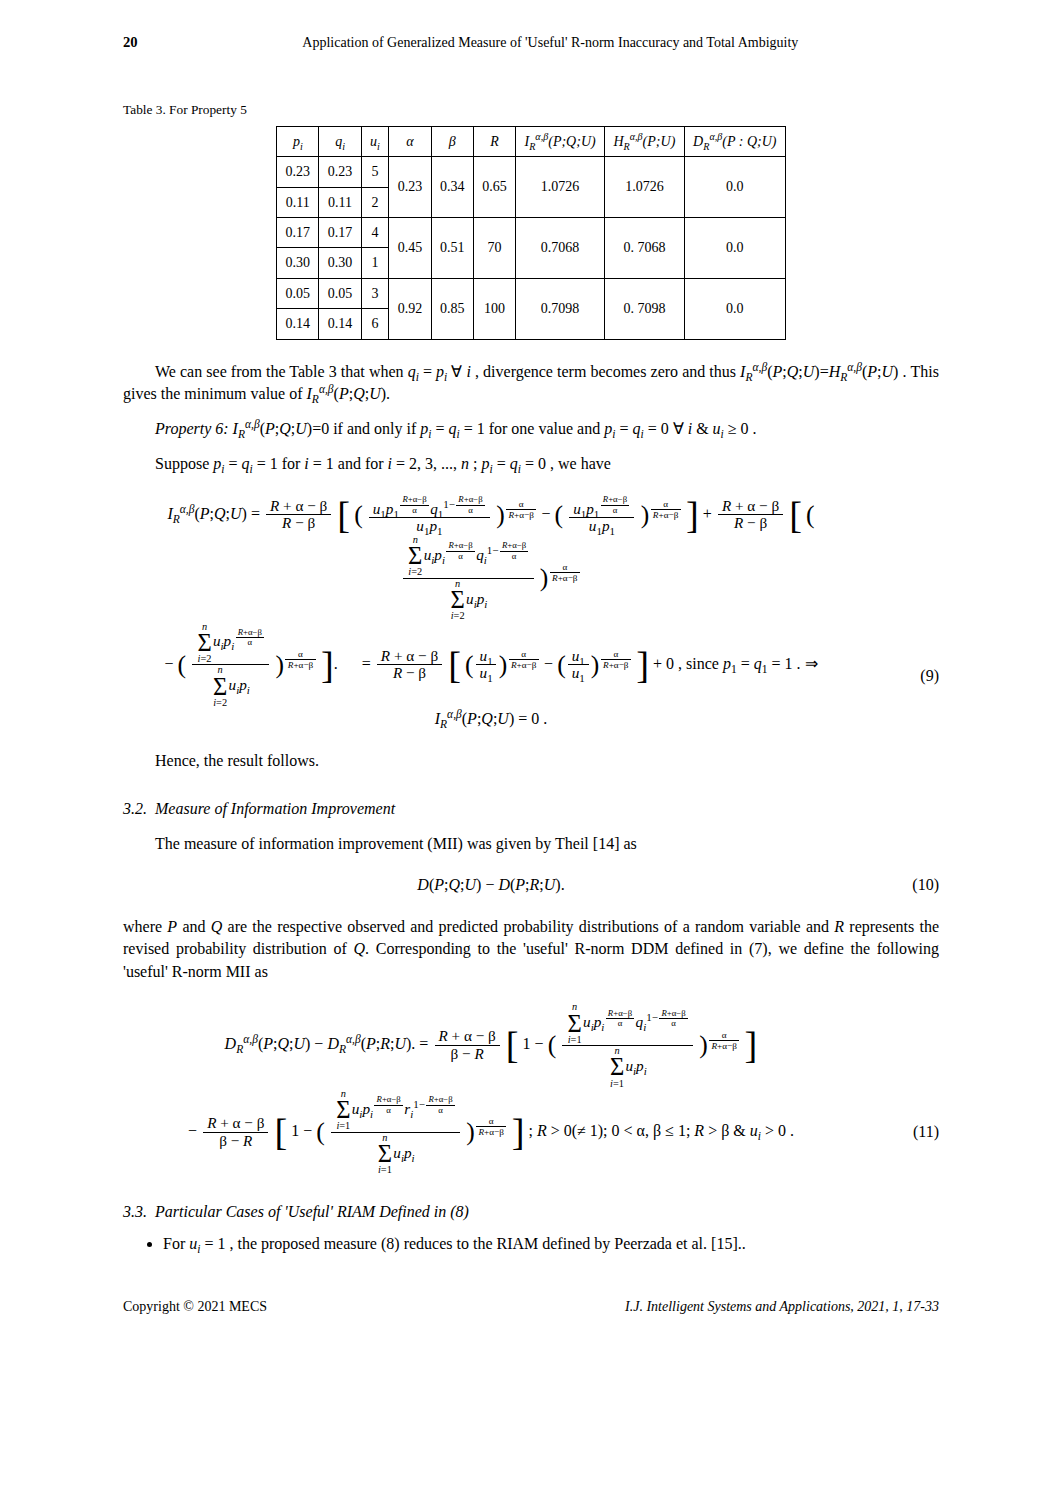20 Application of Generalized Measure of 'Useful' R-norm Inaccuracy and Total Ambiguity
Table 3. For Property 5
| p i | q i | u i | α | β | R | I R α,β ( P ; Q ; U ) | H R α,β ( P ; U ) | D R α,β ( P : Q ; U ) |
| --- | --- | --- | --- | --- | --- | --- | --- | --- |
| 0.23 | 0.23 | 5 | 0.23 | 0.34 | 0.65 | 1.0726 | 1.0726 | 0.0 |
| 0.11 | 0.11 | 2 |
| 0.17 | 0.17 | 4 | 0.45 | 0.51 | 70 | 0.7068 | 0. 7068 | 0.0 |
| 0.30 | 0.30 | 1 |
| 0.05 | 0.05 | 3 | 0.92 | 0.85 | 100 | 0.7098 | 0. 7098 | 0.0 |
| 0.14 | 0.14 | 6 |
We can see from the Table 3 that when qi = pi ∀ i , divergence term becomes zero and thus IRα,β(P;Q;U)=HRα,β(P;U) . This gives the minimum value of IRα,β(P;Q;U).
Property 6: IRα,β(P;Q;U)=0 if and only if pi = qi = 1 for one value and pi = qi = 0 ∀ i & ui ≥ 0 .
Suppose pi = qi = 1 for i = 1 and for i = 2, 3, ..., n ; pi = qi = 0 , we have
IRα,β(P;Q;U) = R + α − β R − β [ ( u1p1R+α−β αq11−R+α−β α u1p1 )αR+α−β − ( u1p1R+α−β α u1p1 )αR+α−β ] + R + α − β R − β [ ( nΣi=2 uipiR+α−β αqi1−R+α−β α nΣi=2 uipi )αR+α−β
− ( nΣi=2 uipiR+α−β α nΣi=2 uipi )αR+α−β ]. = R + α − β R − β [ (u1 u1)αR+α−β − (u1 u1)αR+α−β ] + 0 , since p1 = q1 = 1 . ⇒ IRα,β(P;Q;U) = 0 .
(9)
Hence, the result follows.
3.2. Measure of Information Improvement
The measure of information improvement (MII) was given by Theil [14] as
D(P;Q;U) − D(P;R;U).
(10)
where P and Q are the respective observed and predicted probability distributions of a random variable and R represents the revised probability distribution of Q. Corresponding to the 'useful' R-norm DDM defined in (7), we define the following 'useful' R-norm MII as
DRα,β(P;Q;U) − DRα,β(P;R;U). = R + α − β β − R [ 1 − ( nΣi=1 uipiR+α−β αqi1−R+α−β α nΣi=1 uipi )αR+α−β ]
− R + α − β β − R [ 1 − ( nΣi=1 uipiR+α−β αri1−R+α−β α nΣi=1 uipi )αR+α−β ] ; R > 0(≠ 1); 0 < α, β ≤ 1; R > β & ui > 0 .
(11)
3.3. Particular Cases of 'Useful' RIAM Defined in (8)
For ui = 1 , the proposed measure (8) reduces to the RIAM defined by Peerzada et al. [15]..
Copyright © 2021 MECS I.J. Intelligent Systems and Applications, 2021, 1, 17-33